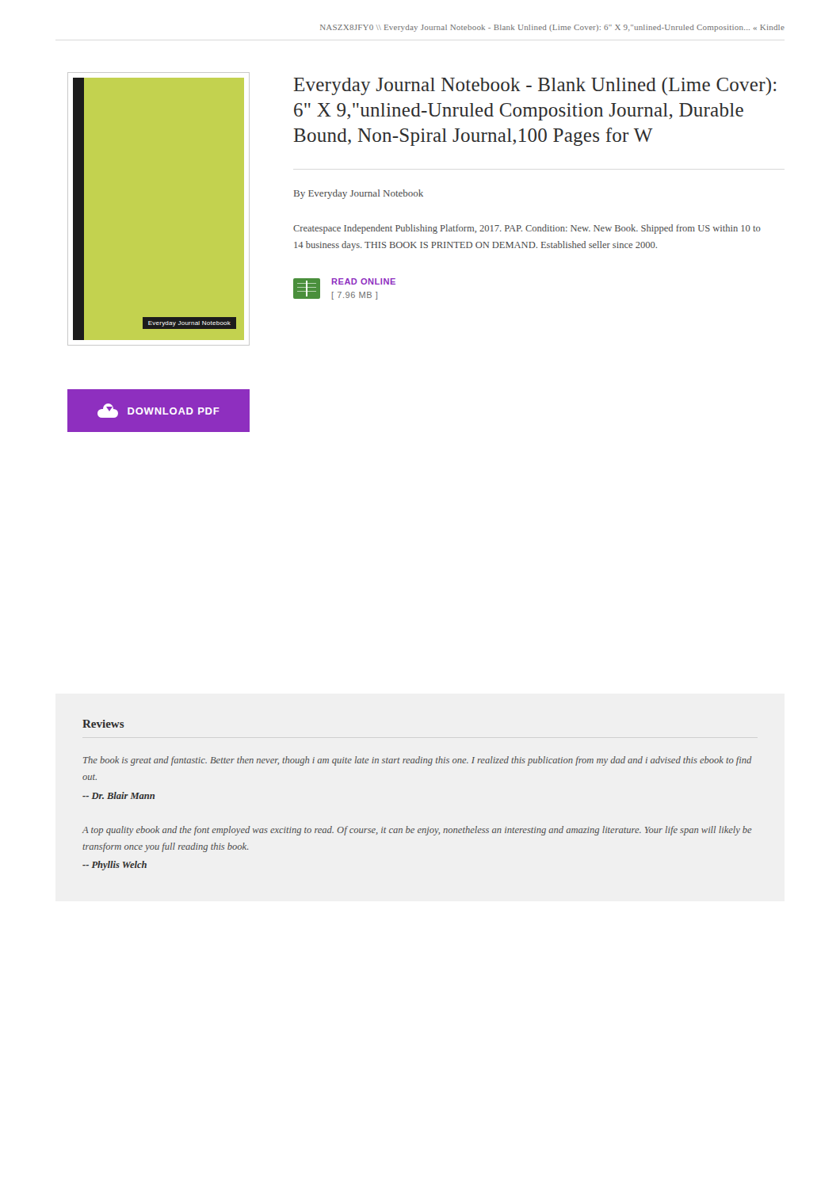NASZX8JFY0 \\ Everyday Journal Notebook - Blank Unlined (Lime Cover): 6" X 9,"unlined-Unruled Composition... « Kindle
Everyday Journal Notebook
DOWNLOAD PDF
Everyday Journal Notebook - Blank Unlined (Lime Cover): 6" X 9,"unlined-Unruled Composition Journal, Durable Bound, Non-Spiral Journal,100 Pages for W
By Everyday Journal Notebook
Createspace Independent Publishing Platform, 2017. PAP. Condition: New. New Book. Shipped from US within 10 to 14 business days. THIS BOOK IS PRINTED ON DEMAND. Established seller since 2000.
READ ONLINE
[ 7.96 MB ]
Reviews
The book is great and fantastic. Better then never, though i am quite late in start reading this one. I realized this publication from my dad and i advised this ebook to find out. -- Dr. Blair Mann
A top quality ebook and the font employed was exciting to read. Of course, it can be enjoy, nonetheless an interesting and amazing literature. Your life span will likely be transform once you full reading this book. -- Phyllis Welch